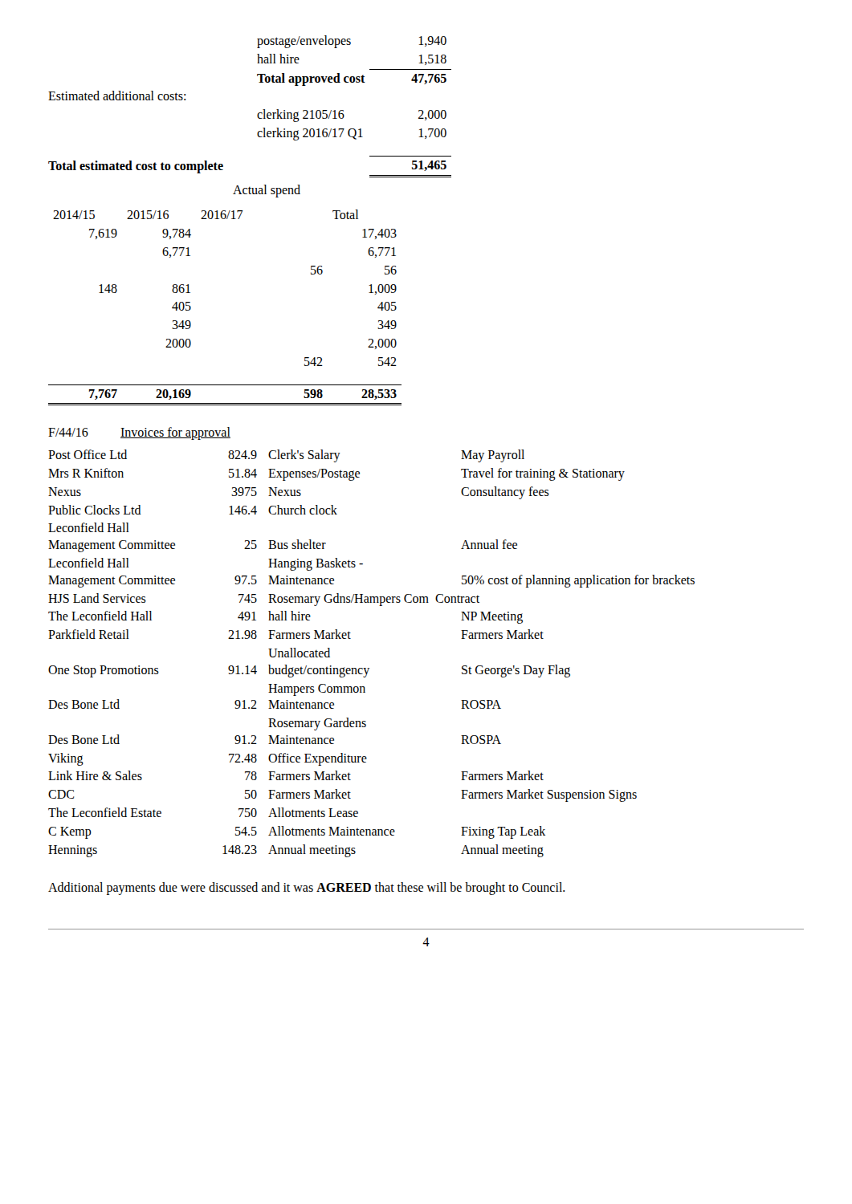| postage/envelopes | 1,940 |
| hall hire | 1,518 |
| Total approved cost | 47,765 |
| Estimated additional costs: | |
| clerking 2105/16 | 2,000 |
| clerking 2016/17 Q1 | 1,700 |
| Total estimated cost to complete | 51,465 |
Actual spend
| 2014/15 | 2015/16 | 2016/17 | | Total |
| 7,619 | 9,784 | | | 17,403 |
| | 6,771 | | | 6,771 |
| | | | 56 | 56 |
| 148 | 861 | | | 1,009 |
| | 405 | | | 405 |
| | 349 | | | 349 |
| | 2000 | | | 2,000 |
| | | | 542 | 542 |
| 7,767 | 20,169 | | 598 | 28,533 |
F/44/16 Invoices for approval
| Post Office Ltd | 824.9 | Clerk's Salary | May Payroll |
| Mrs R Knifton | 51.84 | Expenses/Postage | Travel for training & Stationary |
| Nexus | 3975 | Nexus | Consultancy fees |
| Public Clocks Ltd | 146.4 | Church clock | |
| Leconfield Hall Management Committee | 25 | Bus shelter | Annual fee |
| Leconfield Hall Management Committee | 97.5 | Hanging Baskets - Maintenance | 50% cost of planning application for brackets |
| HJS Land Services | 745 | Rosemary Gdns/Hampers Com Contract |
| The Leconfield Hall | 491 | hall hire | NP Meeting |
| Parkfield Retail | 21.98 | Farmers Market | Farmers Market |
| One Stop Promotions | 91.14 | Unallocated budget/contingency | St George's Day Flag |
| Des Bone Ltd | 91.2 | Hampers Common Maintenance | ROSPA |
| Des Bone Ltd | 91.2 | Rosemary Gardens Maintenance | ROSPA |
| Viking | 72.48 | Office Expenditure | |
| Link Hire & Sales | 78 | Farmers Market | Farmers Market |
| CDC | 50 | Farmers Market | Farmers Market Suspension Signs |
| The Leconfield Estate | 750 | Allotments Lease | |
| C Kemp | 54.5 | Allotments Maintenance | Fixing Tap Leak |
| Hennings | 148.23 | Annual meetings | Annual meeting |
Additional payments due were discussed and it was AGREED that these will be brought to Council.
4